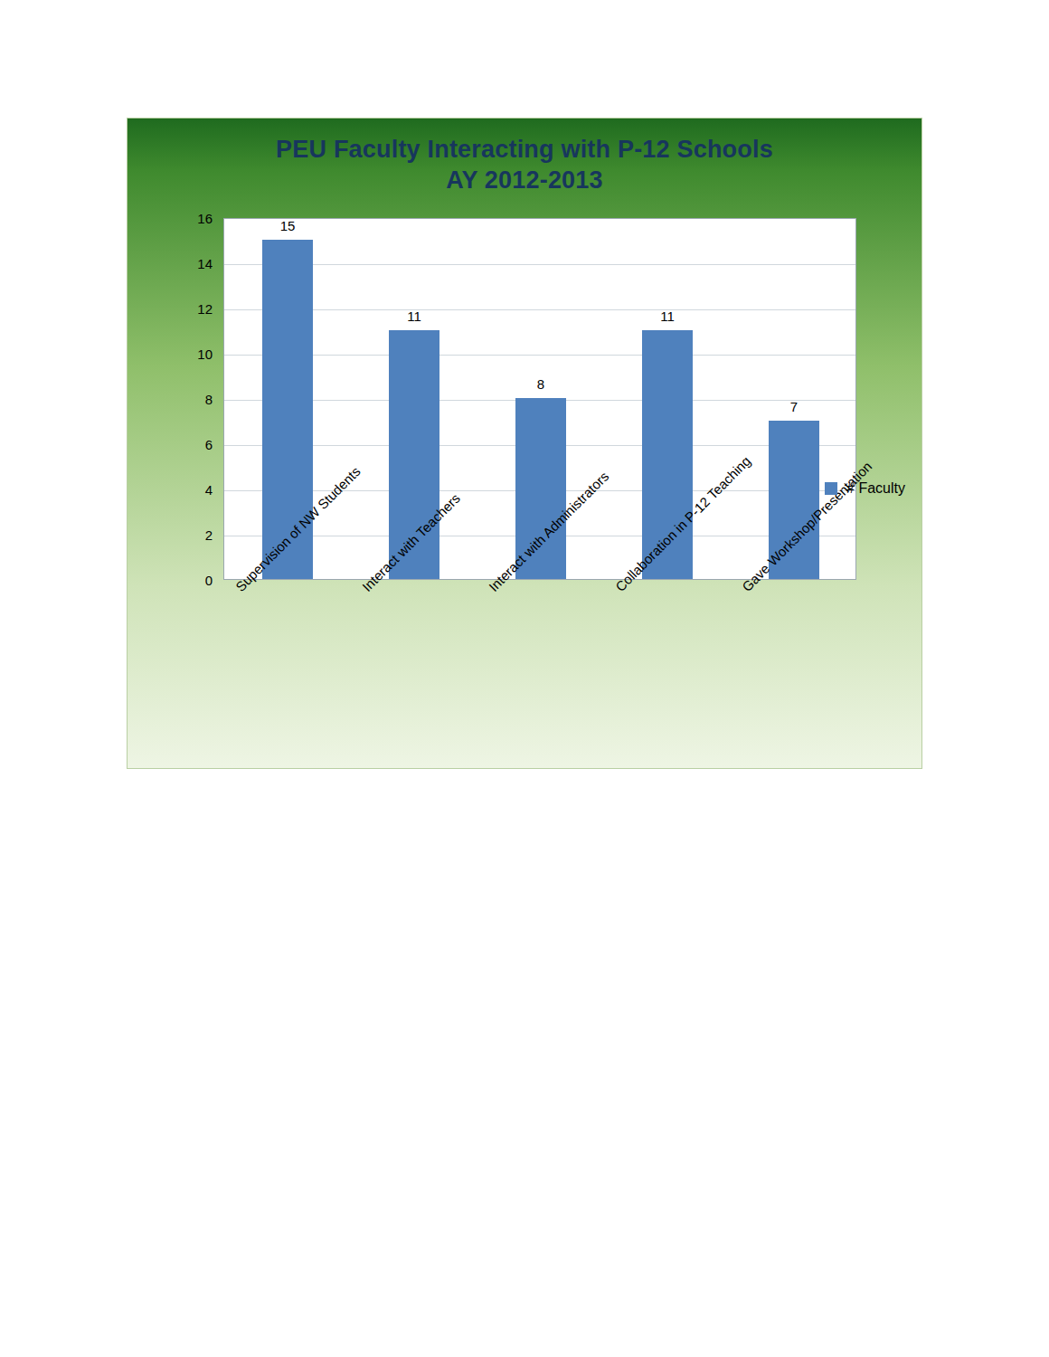PEU Faculty Interacting with P-12 Schools
AY 2012-2013
16 14 12 10 8 6 4 2 0
15
11
8
11
7
Supervision of NW Students
Interact with Teachers
Interact with Administrators
Collaboration in P-12 Teaching
Gave Workshop/Presentation
# Faculty